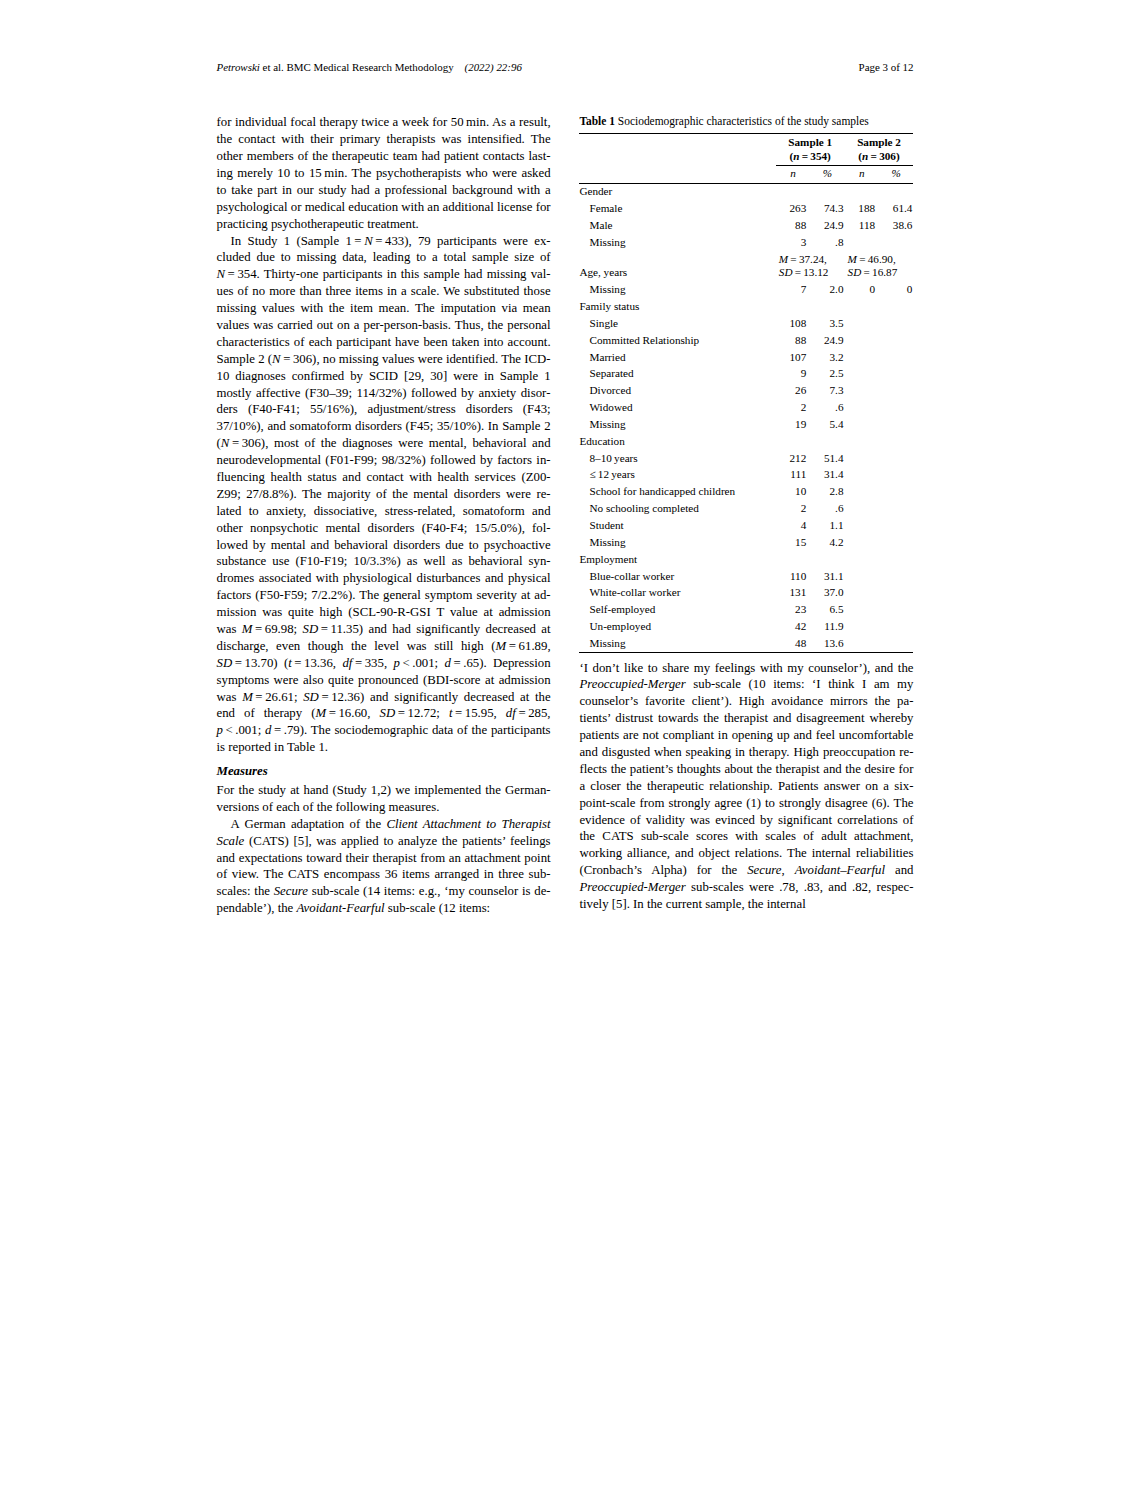Petrowski et al. BMC Medical Research Methodology (2022) 22:96
Page 3 of 12
for individual focal therapy twice a week for 50 min. As a result, the contact with their primary therapists was intensified. The other members of the therapeutic team had patient contacts lasting merely 10 to 15 min. The psychotherapists who were asked to take part in our study had a professional background with a psychological or medical education with an additional license for practicing psychotherapeutic treatment.
In Study 1 (Sample 1 = N = 433), 79 participants were excluded due to missing data, leading to a total sample size of N = 354. Thirty-one participants in this sample had missing values of no more than three items in a scale. We substituted those missing values with the item mean. The imputation via mean values was carried out on a per-person-basis. Thus, the personal characteristics of each participant have been taken into account. Sample 2 (N = 306), no missing values were identified. The ICD-10 diagnoses confirmed by SCID [29, 30] were in Sample 1 mostly affective (F30–39; 114/32%) followed by anxiety disorders (F40-F41; 55/16%), adjustment/stress disorders (F43; 37/10%), and somatoform disorders (F45; 35/10%). In Sample 2 (N = 306), most of the diagnoses were mental, behavioral and neurodevelopmental (F01-F99; 98/32%) followed by factors influencing health status and contact with health services (Z00-Z99; 27/8.8%). The majority of the mental disorders were related to anxiety, dissociative, stress-related, somatoform and other nonpsychotic mental disorders (F40-F4; 15/5.0%), followed by mental and behavioral disorders due to psychoactive substance use (F10-F19; 10/3.3%) as well as behavioral syndromes associated with physiological disturbances and physical factors (F50-F59; 7/2.2%). The general symptom severity at admission was quite high (SCL-90-R-GSI T value at admission was M = 69.98; SD = 11.35) and had significantly decreased at discharge, even though the level was still high (M = 61.89, SD = 13.70) (t = 13.36, df = 335, p < .001; d = .65). Depression symptoms were also quite pronounced (BDI-score at admission was M = 26.61; SD = 12.36) and significantly decreased at the end of therapy (M = 16.60, SD = 12.72; t = 15.95, df = 285, p < .001; d = .79). The sociodemographic data of the participants is reported in Table 1.
Measures
For the study at hand (Study 1,2) we implemented the German-versions of each of the following measures.
A German adaptation of the Client Attachment to Therapist Scale (CATS) [5], was applied to analyze the patients’ feelings and expectations toward their therapist from an attachment point of view. The CATS encompass 36 items arranged in three sub-scales: the Secure sub-scale (14 items: e.g., ‘my counselor is dependable’), the Avoidant-Fearful sub-scale (12 items:
Table 1 Sociodemographic characteristics of the study samples
| | Sample 1 ( n = 354) | Sample 2 ( n = 306) |
| --- | --- | --- |
| | n | % | n | % |
| Gender | | | | |
| Female | 263 | 74.3 | 188 | 61.4 |
| Male | 88 | 24.9 | 118 | 38.6 |
| Missing | 3 | .8 | | |
| Age, years | M = 37.24, SD = 13.12 | M = 46.90, SD = 16.87 |
| Missing | 7 | 2.0 | 0 | 0 |
| Family status | | | | |
| Single | 108 | 3.5 | | |
| Committed Relationship | 88 | 24.9 | | |
| Married | 107 | 3.2 | | |
| Separated | 9 | 2.5 | | |
| Divorced | 26 | 7.3 | | |
| Widowed | 2 | .6 | | |
| Missing | 19 | 5.4 | | |
| Education | | | | |
| 8–10 years | 212 | 51.4 | | |
| ≤ 12 years | 111 | 31.4 | | |
| School for handicapped children | 10 | 2.8 | | |
| No schooling completed | 2 | .6 | | |
| Student | 4 | 1.1 | | |
| Missing | 15 | 4.2 | | |
| Employment | | | | |
| Blue-collar worker | 110 | 31.1 | | |
| White-collar worker | 131 | 37.0 | | |
| Self-employed | 23 | 6.5 | | |
| Un-employed | 42 | 11.9 | | |
| Missing | 48 | 13.6 | | |
‘I don’t like to share my feelings with my counselor’), and the Preoccupied-Merger sub-scale (10 items: ‘I think I am my counselor’s favorite client’). High avoidance mirrors the patients’ distrust towards the therapist and disagreement whereby patients are not compliant in opening up and feel uncomfortable and disgusted when speaking in therapy. High preoccupation reflects the patient’s thoughts about the therapist and the desire for a closer the therapeutic relationship. Patients answer on a six-point-scale from strongly agree (1) to strongly disagree (6). The evidence of validity was evinced by significant correlations of the CATS sub-scale scores with scales of adult attachment, working alliance, and object relations. The internal reliabilities (Cronbach’s Alpha) for the Secure, Avoidant–Fearful and Preoccupied-Merger sub-scales were .78, .83, and .82, respectively [5]. In the current sample, the internal